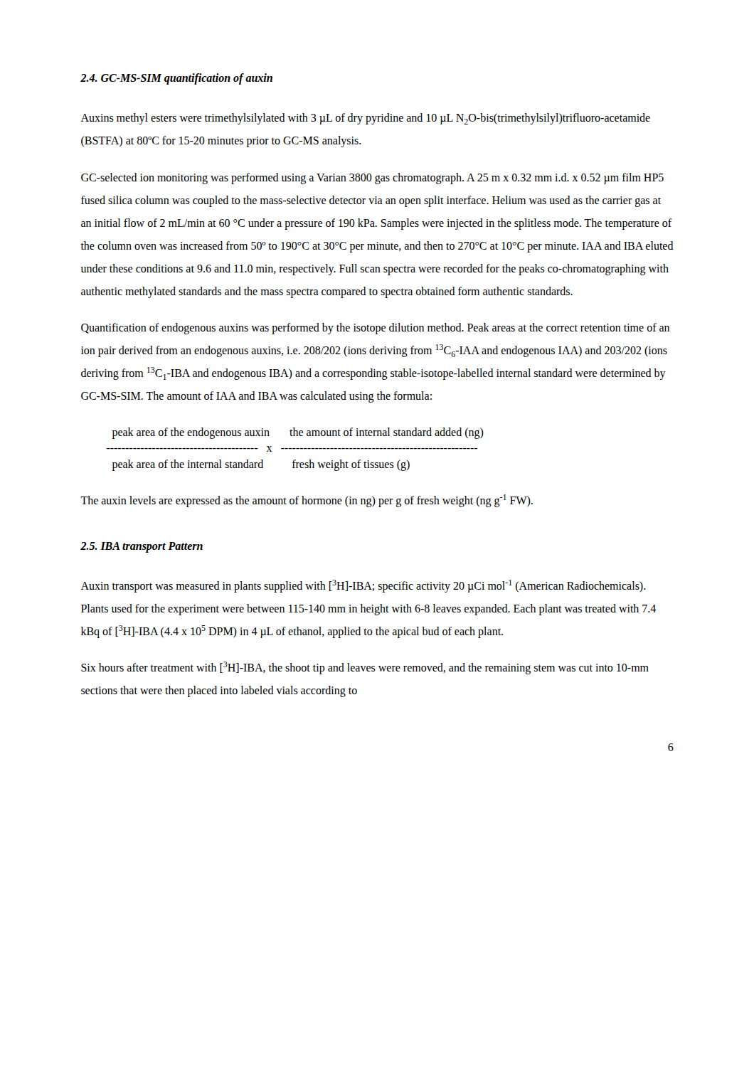2.4. GC-MS-SIM quantification of auxin
Auxins methyl esters were trimethylsilylated with 3 µL of dry pyridine and 10 µL N2O-bis(trimethylsilyl)trifluoro-acetamide (BSTFA) at 80ºC for 15-20 minutes prior to GC-MS analysis.
GC-selected ion monitoring was performed using a Varian 3800 gas chromatograph. A 25 m x 0.32 mm i.d. x 0.52 µm film HP5 fused silica column was coupled to the mass-selective detector via an open split interface. Helium was used as the carrier gas at an initial flow of 2 mL/min at 60 °C under a pressure of 190 kPa. Samples were injected in the splitless mode. The temperature of the column oven was increased from 50º to 190°C at 30°C per minute, and then to 270°C at 10°C per minute. IAA and IBA eluted under these conditions at 9.6 and 11.0 min, respectively. Full scan spectra were recorded for the peaks co-chromatographing with authentic methylated standards and the mass spectra compared to spectra obtained form authentic standards.
Quantification of endogenous auxins was performed by the isotope dilution method. Peak areas at the correct retention time of an ion pair derived from an endogenous auxins, i.e. 208/202 (ions deriving from 13C6-IAA and endogenous IAA) and 203/202 (ions deriving from 13C1-IBA and endogenous IBA) and a corresponding stable-isotope-labelled internal standard were determined by GC-MS-SIM. The amount of IAA and IBA was calculated using the formula:
peak area of the endogenous auxin the amount of internal standard added (ng) ---------------------------------------- x ---------------------------------------------------- peak area of the internal standard fresh weight of tissues (g)
The auxin levels are expressed as the amount of hormone (in ng) per g of fresh weight (ng g-1 FW).
2.5. IBA transport Pattern
Auxin transport was measured in plants supplied with [3H]-IBA; specific activity 20 µCi mol-1 (American Radiochemicals). Plants used for the experiment were between 115-140 mm in height with 6-8 leaves expanded. Each plant was treated with 7.4 kBq of [3H]-IBA (4.4 x 105 DPM) in 4 µL of ethanol, applied to the apical bud of each plant.
Six hours after treatment with [3H]-IBA, the shoot tip and leaves were removed, and the remaining stem was cut into 10-mm sections that were then placed into labeled vials according to
6